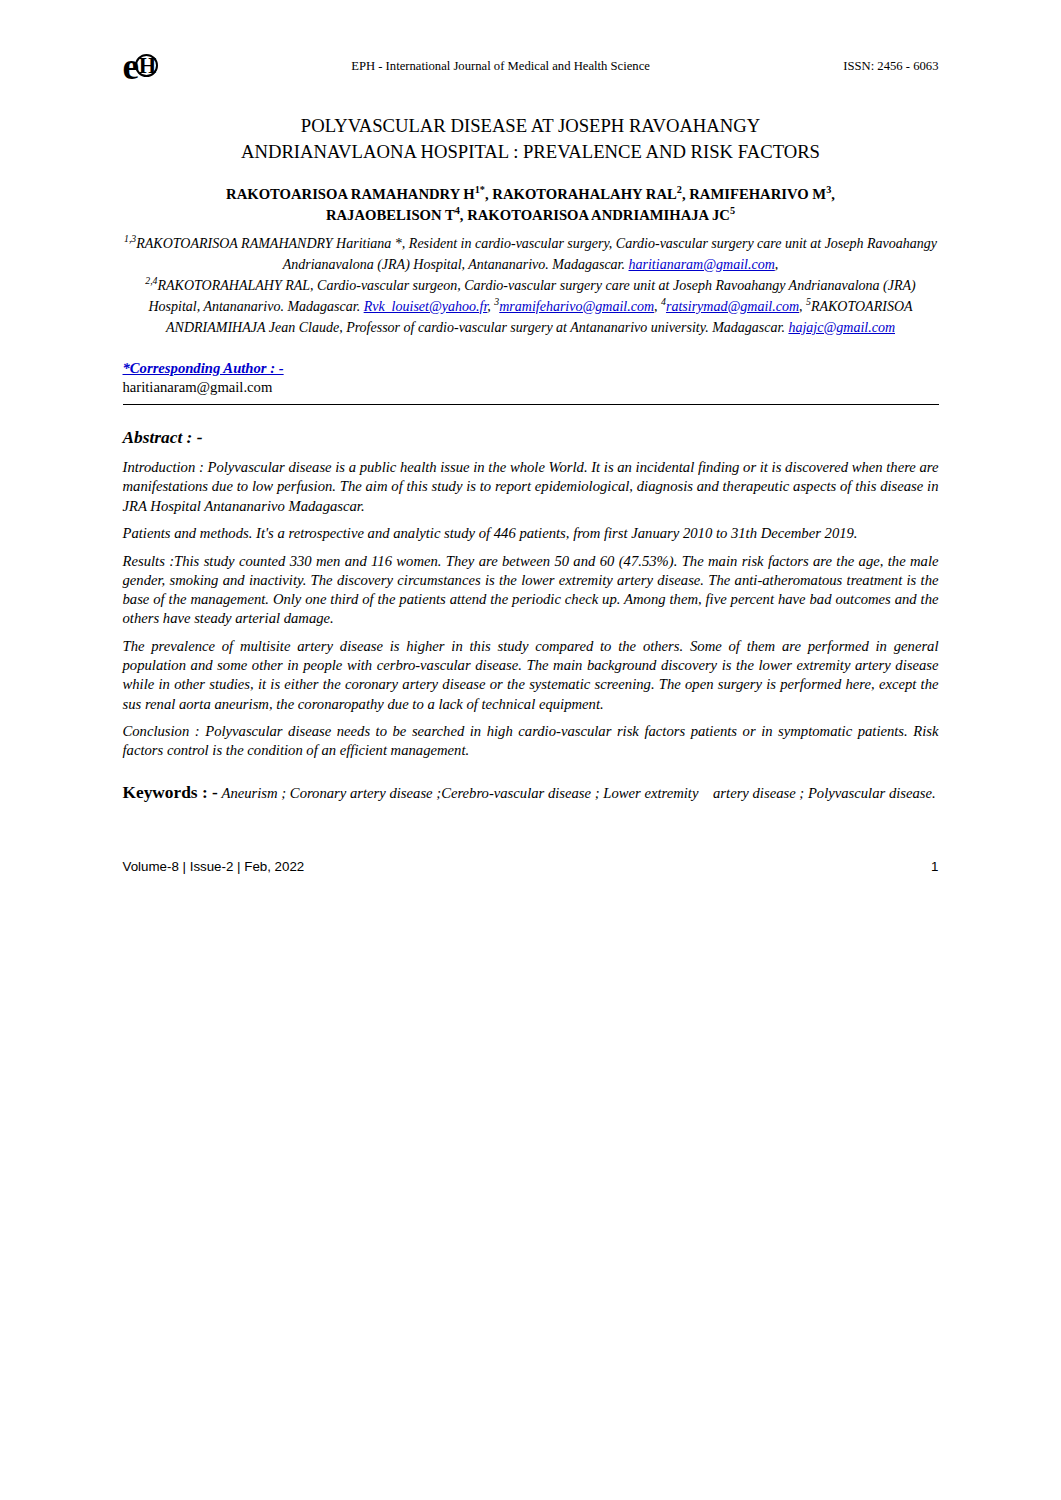eH
EPH - International Journal of Medical and Health Science
ISSN: 2456 - 6063
POLYVASCULAR DISEASE AT JOSEPH RAVOAHANGY
ANDRIANAVLAONA HOSPITAL : PREVALENCE AND RISK FACTORS
RAKOTOARISOA RAMAHANDRY H1*, RAKOTORAHALAHY RAL2, RAMIFEHARIVO M3,
RAJAOBELISON T4, RAKOTOARISOA ANDRIAMIHAJA JC5
1,3RAKOTOARISOA RAMAHANDRY Haritiana *, Resident in cardio-vascular surgery, Cardio-vascular surgery care unit at Joseph Ravoahangy Andrianavalona (JRA) Hospital, Antananarivo. Madagascar. haritianaram@gmail.com,
2,4RAKOTORAHALAHY RAL, Cardio-vascular surgeon, Cardio-vascular surgery care unit at Joseph Ravoahangy Andrianavalona (JRA) Hospital, Antananarivo. Madagascar. Rvk_louiset@yahoo.fr, 3mramifeharivo@gmail.com, 4ratsirymad@gmail.com, 5RAKOTOARISOA ANDRIAMIHAJA Jean Claude, Professor of cardio-vascular surgery at Antananarivo university. Madagascar. hajajc@gmail.com
*Corresponding Author : - haritianaram@gmail.com
Abstract : -
Introduction : Polyvascular disease is a public health issue in the whole World. It is an incidental finding or it is discovered when there are manifestations due to low perfusion. The aim of this study is to report epidemiological, diagnosis and therapeutic aspects of this disease in JRA Hospital Antananarivo Madagascar.
Patients and methods. It's a retrospective and analytic study of 446 patients, from first January 2010 to 31th December 2019.
Results :This study counted 330 men and 116 women. They are between 50 and 60 (47.53%). The main risk factors are the age, the male gender, smoking and inactivity. The discovery circumstances is the lower extremity artery disease. The anti-atheromatous treatment is the base of the management. Only one third of the patients attend the periodic check up. Among them, five percent have bad outcomes and the others have steady arterial damage.
The prevalence of multisite artery disease is higher in this study compared to the others. Some of them are performed in general population and some other in people with cerbro-vascular disease. The main background discovery is the lower extremity artery disease while in other studies, it is either the coronary artery disease or the systematic screening. The open surgery is performed here, except the sus renal aorta aneurism, the coronaropathy due to a lack of technical equipment.
Conclusion : Polyvascular disease needs to be searched in high cardio-vascular risk factors patients or in symptomatic patients. Risk factors control is the condition of an efficient management.
Keywords : - Aneurism ; Coronary artery disease ;Cerebro-vascular disease ; Lower extremity artery disease ; Polyvascular disease.
Volume-8 | Issue-2 | Feb, 2022 1